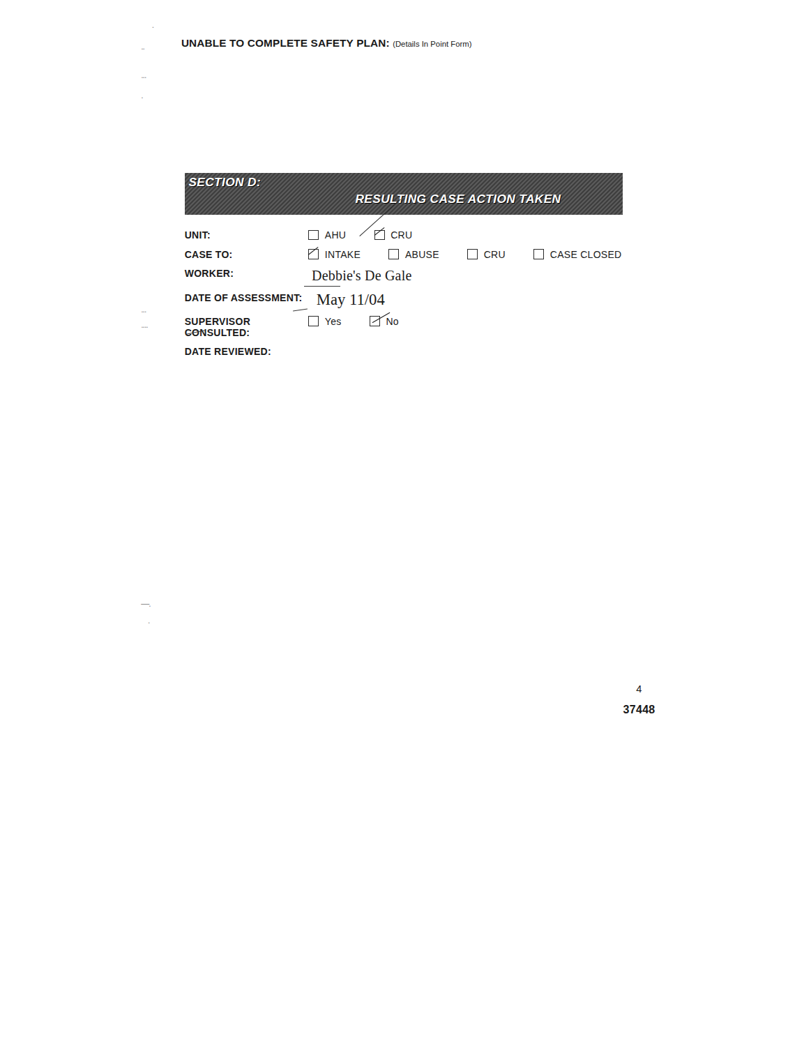. .. ... . ... .... —. .
UNABLE TO COMPLETE SAFETY PLAN: (Details In Point Form)
SECTION D: RESULTING CASE ACTION TAKEN
UNIT: AHU CRU
CASE TO: INTAKE ABUSE CRU CASE CLOSED
WORKER: Debbie's De Gale
DATE OF ASSESSMENT: May 11/04
SUPERVISOR CONSULTED: Yes No
DATE REVIEWED:
4
37448